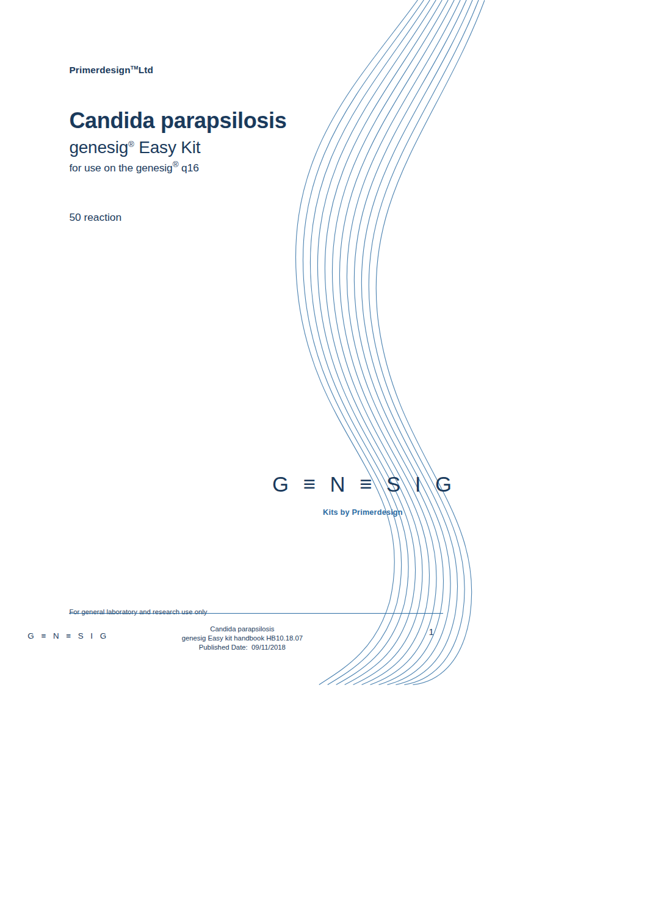PrimerdesignTMLtd
Candida parapsilosis
genesig® Easy Kit
for use on the genesig® q16
50 reaction
G ≡ N ≡ S I G
Kits by Primerdesign
For general laboratory and research use only
G ≡ N ≡ S I G
Candida parapsilosis
genesig Easy kit handbook HB10.18.07
Published Date: 09/11/2018
1